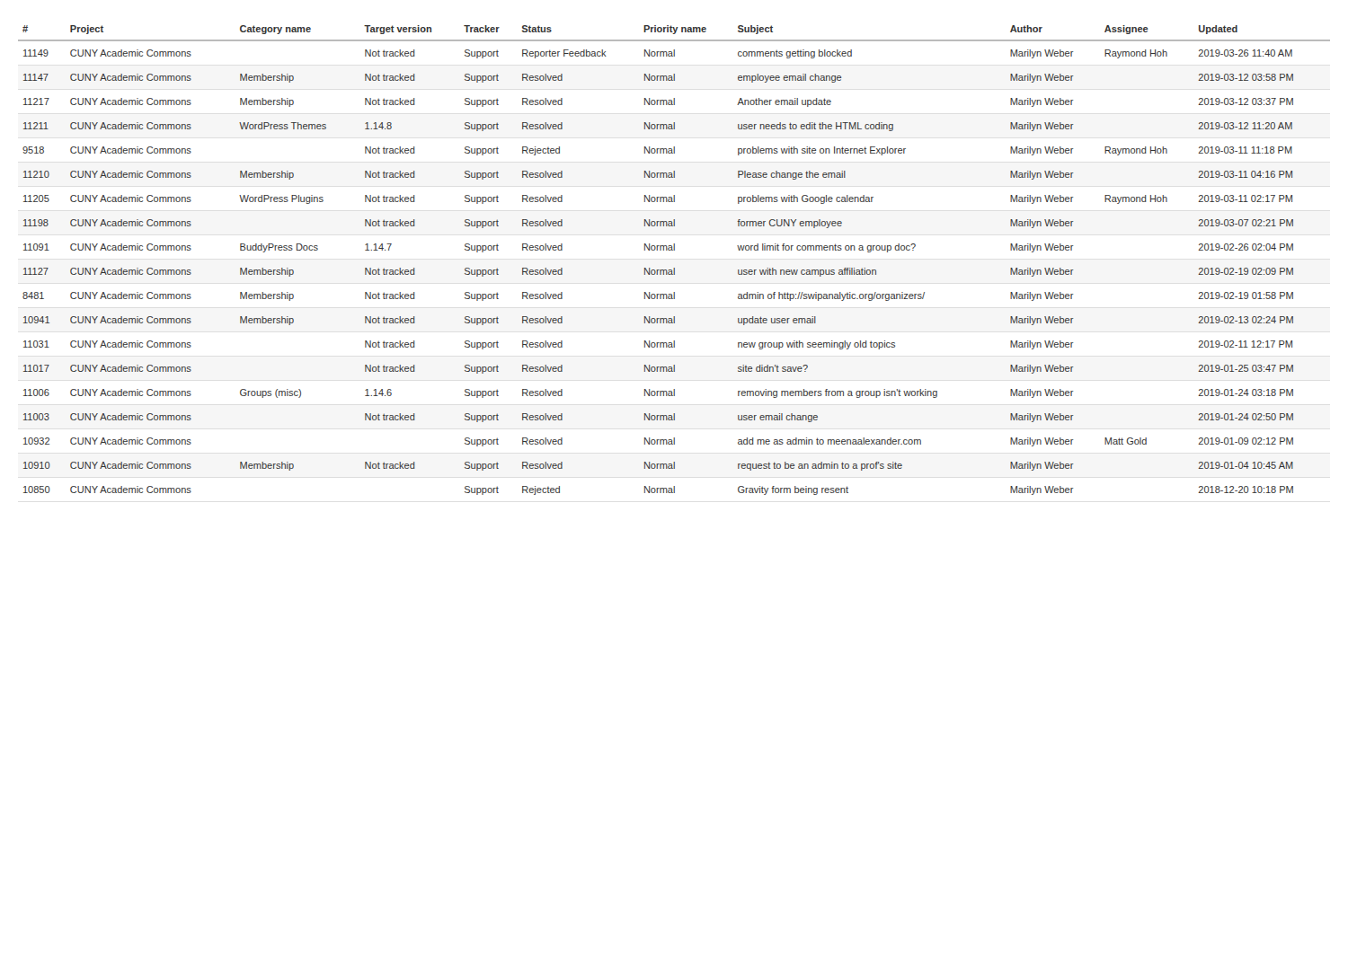| # | Project | Category name | Target version | Tracker | Status | Priority name | Subject | Author | Assignee | Updated |
| --- | --- | --- | --- | --- | --- | --- | --- | --- | --- | --- |
| 11149 | CUNY Academic Commons | | Not tracked | Support | Reporter Feedback | Normal | comments getting blocked | Marilyn Weber | Raymond Hoh | 2019-03-26 11:40 AM |
| 11147 | CUNY Academic Commons | Membership | Not tracked | Support | Resolved | Normal | employee email change | Marilyn Weber | | 2019-03-12 03:58 PM |
| 11217 | CUNY Academic Commons | Membership | Not tracked | Support | Resolved | Normal | Another email update | Marilyn Weber | | 2019-03-12 03:37 PM |
| 11211 | CUNY Academic Commons | WordPress Themes | 1.14.8 | Support | Resolved | Normal | user needs to edit the HTML coding | Marilyn Weber | | 2019-03-12 11:20 AM |
| 9518 | CUNY Academic Commons | | Not tracked | Support | Rejected | Normal | problems with site on Internet Explorer | Marilyn Weber | Raymond Hoh | 2019-03-11 11:18 PM |
| 11210 | CUNY Academic Commons | Membership | Not tracked | Support | Resolved | Normal | Please change the email | Marilyn Weber | | 2019-03-11 04:16 PM |
| 11205 | CUNY Academic Commons | WordPress Plugins | Not tracked | Support | Resolved | Normal | problems with Google calendar | Marilyn Weber | Raymond Hoh | 2019-03-11 02:17 PM |
| 11198 | CUNY Academic Commons | | Not tracked | Support | Resolved | Normal | former CUNY employee | Marilyn Weber | | 2019-03-07 02:21 PM |
| 11091 | CUNY Academic Commons | BuddyPress Docs | 1.14.7 | Support | Resolved | Normal | word limit for comments on a group doc? | Marilyn Weber | | 2019-02-26 02:04 PM |
| 11127 | CUNY Academic Commons | Membership | Not tracked | Support | Resolved | Normal | user with new campus affiliation | Marilyn Weber | | 2019-02-19 02:09 PM |
| 8481 | CUNY Academic Commons | Membership | Not tracked | Support | Resolved | Normal | admin of http://swipanalytic.org/organizers/ | Marilyn Weber | | 2019-02-19 01:58 PM |
| 10941 | CUNY Academic Commons | Membership | Not tracked | Support | Resolved | Normal | update user email | Marilyn Weber | | 2019-02-13 02:24 PM |
| 11031 | CUNY Academic Commons | | Not tracked | Support | Resolved | Normal | new group with seemingly old topics | Marilyn Weber | | 2019-02-11 12:17 PM |
| 11017 | CUNY Academic Commons | | Not tracked | Support | Resolved | Normal | site didn't save? | Marilyn Weber | | 2019-01-25 03:47 PM |
| 11006 | CUNY Academic Commons | Groups (misc) | 1.14.6 | Support | Resolved | Normal | removing members from a group isn't working | Marilyn Weber | | 2019-01-24 03:18 PM |
| 11003 | CUNY Academic Commons | | Not tracked | Support | Resolved | Normal | user email change | Marilyn Weber | | 2019-01-24 02:50 PM |
| 10932 | CUNY Academic Commons | | | Support | Resolved | Normal | add me as admin to meenaalexander.com | Marilyn Weber | Matt Gold | 2019-01-09 02:12 PM |
| 10910 | CUNY Academic Commons | Membership | Not tracked | Support | Resolved | Normal | request to be an admin to a prof's site | Marilyn Weber | | 2019-01-04 10:45 AM |
| 10850 | CUNY Academic Commons | | | Support | Rejected | Normal | Gravity form being resent | Marilyn Weber | | 2018-12-20 10:18 PM |